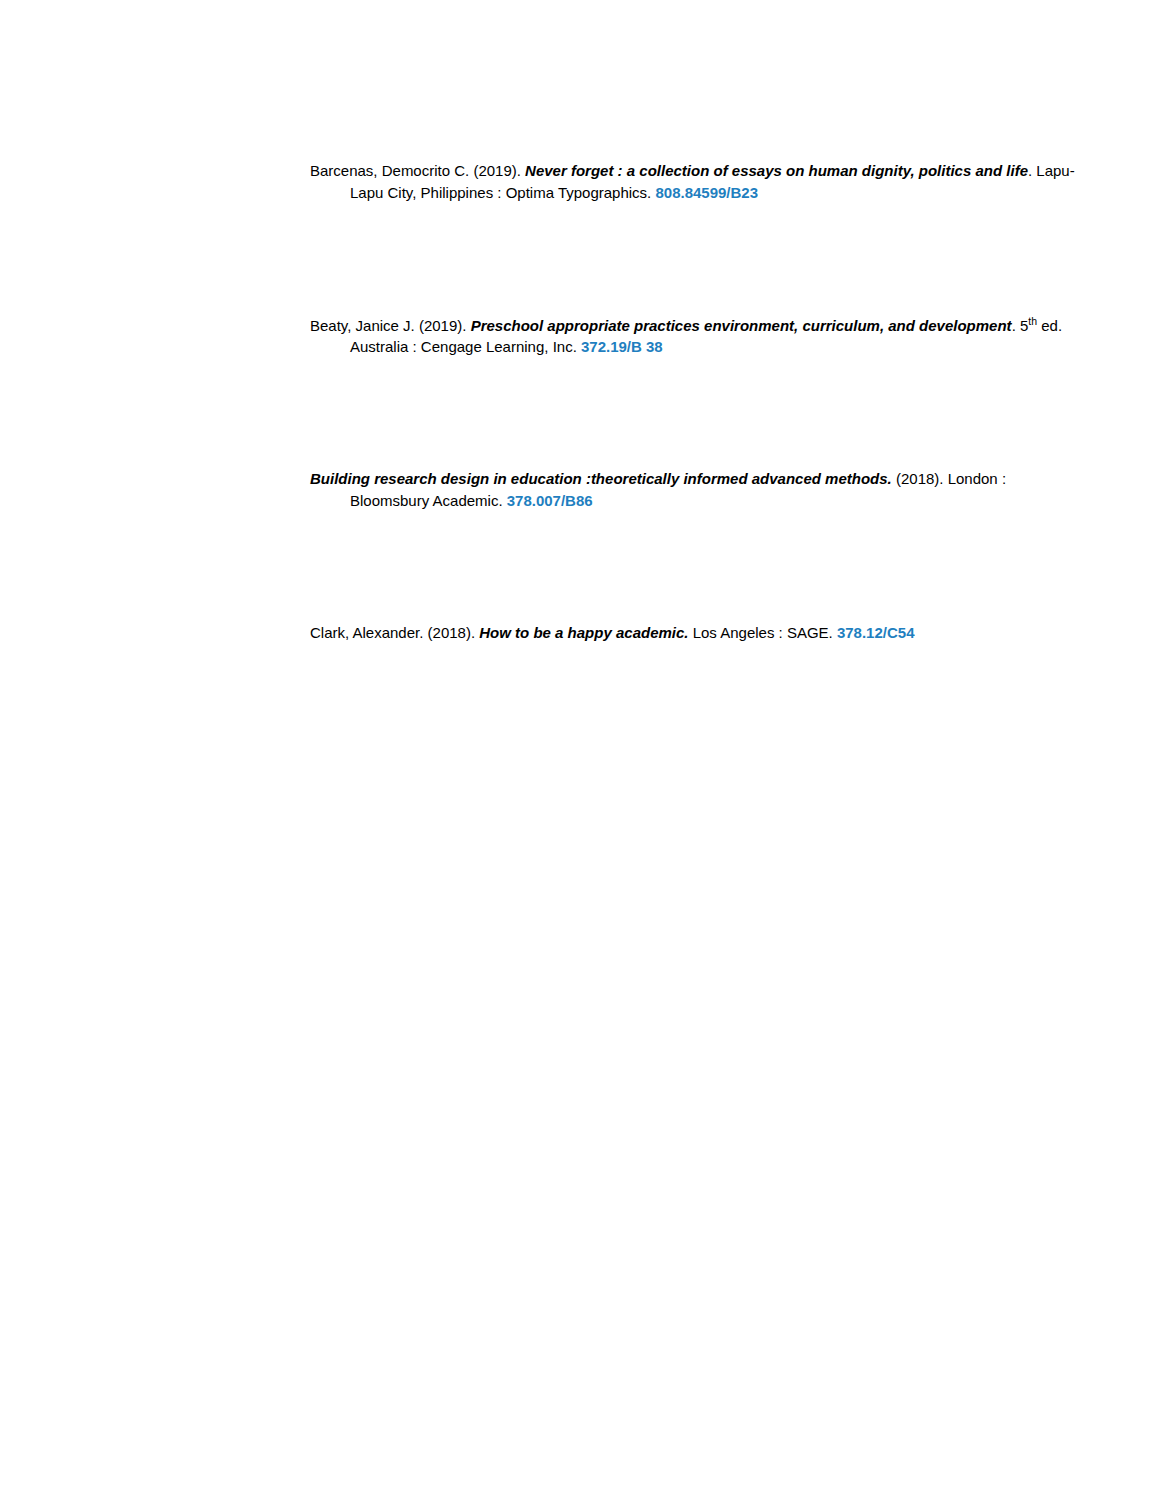Barcenas, Democrito C. (2019). Never forget : a collection of essays on human dignity, politics and life. Lapu-Lapu City, Philippines : Optima Typographics. 808.84599/B23
Beaty, Janice J. (2019). Preschool appropriate practices environment, curriculum, and development. 5th ed. Australia : Cengage Learning, Inc. 372.19/B 38
Building research design in education :theoretically informed advanced methods. (2018). London : Bloomsbury Academic. 378.007/B86
Clark, Alexander. (2018). How to be a happy academic. Los Angeles : SAGE. 378.12/C54